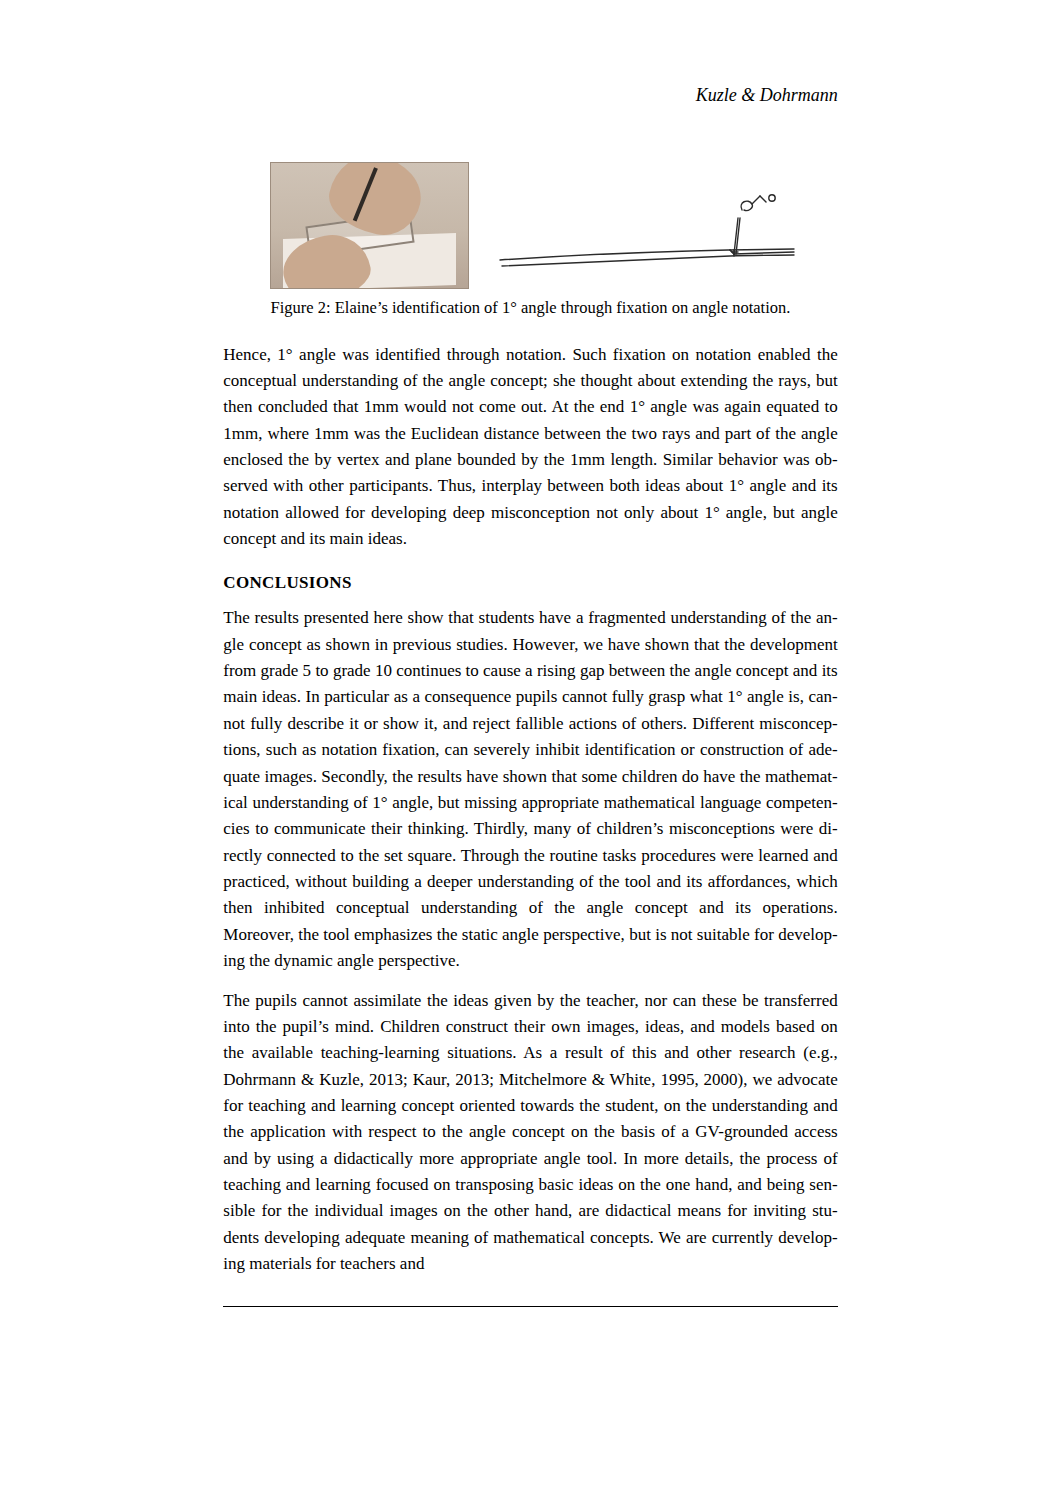Kuzle & Dohrmann
Figure 2: Elaine’s identification of 1° angle through fixation on angle notation.
Hence, 1° angle was identified through notation. Such fixation on notation enabled the conceptual understanding of the angle concept; she thought about extending the rays, but then concluded that 1mm would not come out. At the end 1° angle was again equated to 1mm, where 1mm was the Euclidean distance between the two rays and part of the angle enclosed the by vertex and plane bounded by the 1mm length. Similar behavior was observed with other participants. Thus, interplay between both ideas about 1° angle and its notation allowed for developing deep misconception not only about 1° angle, but angle concept and its main ideas.
Conclusions
The results presented here show that students have a fragmented understanding of the angle concept as shown in previous studies. However, we have shown that the development from grade 5 to grade 10 continues to cause a rising gap between the angle concept and its main ideas. In particular as a consequence pupils cannot fully grasp what 1° angle is, cannot fully describe it or show it, and reject fallible actions of others. Different misconceptions, such as notation fixation, can severely inhibit identification or construction of adequate images. Secondly, the results have shown that some children do have the mathematical understanding of 1° angle, but missing appropriate mathematical language competencies to communicate their thinking. Thirdly, many of children’s misconceptions were directly connected to the set square. Through the routine tasks procedures were learned and practiced, without building a deeper understanding of the tool and its affordances, which then inhibited conceptual understanding of the angle concept and its operations. Moreover, the tool emphasizes the static angle perspective, but is not suitable for developing the dynamic angle perspective.
The pupils cannot assimilate the ideas given by the teacher, nor can these be transferred into the pupil’s mind. Children construct their own images, ideas, and models based on the available teaching-learning situations. As a result of this and other research (e.g., Dohrmann & Kuzle, 2013; Kaur, 2013; Mitchelmore & White, 1995, 2000), we advocate for teaching and learning concept oriented towards the student, on the understanding and the application with respect to the angle concept on the basis of a GV-grounded access and by using a didactically more appropriate angle tool. In more details, the process of teaching and learning focused on transposing basic ideas on the one hand, and being sensible for the individual images on the other hand, are didactical means for inviting students developing adequate meaning of mathematical concepts. We are currently developing materials for teachers and